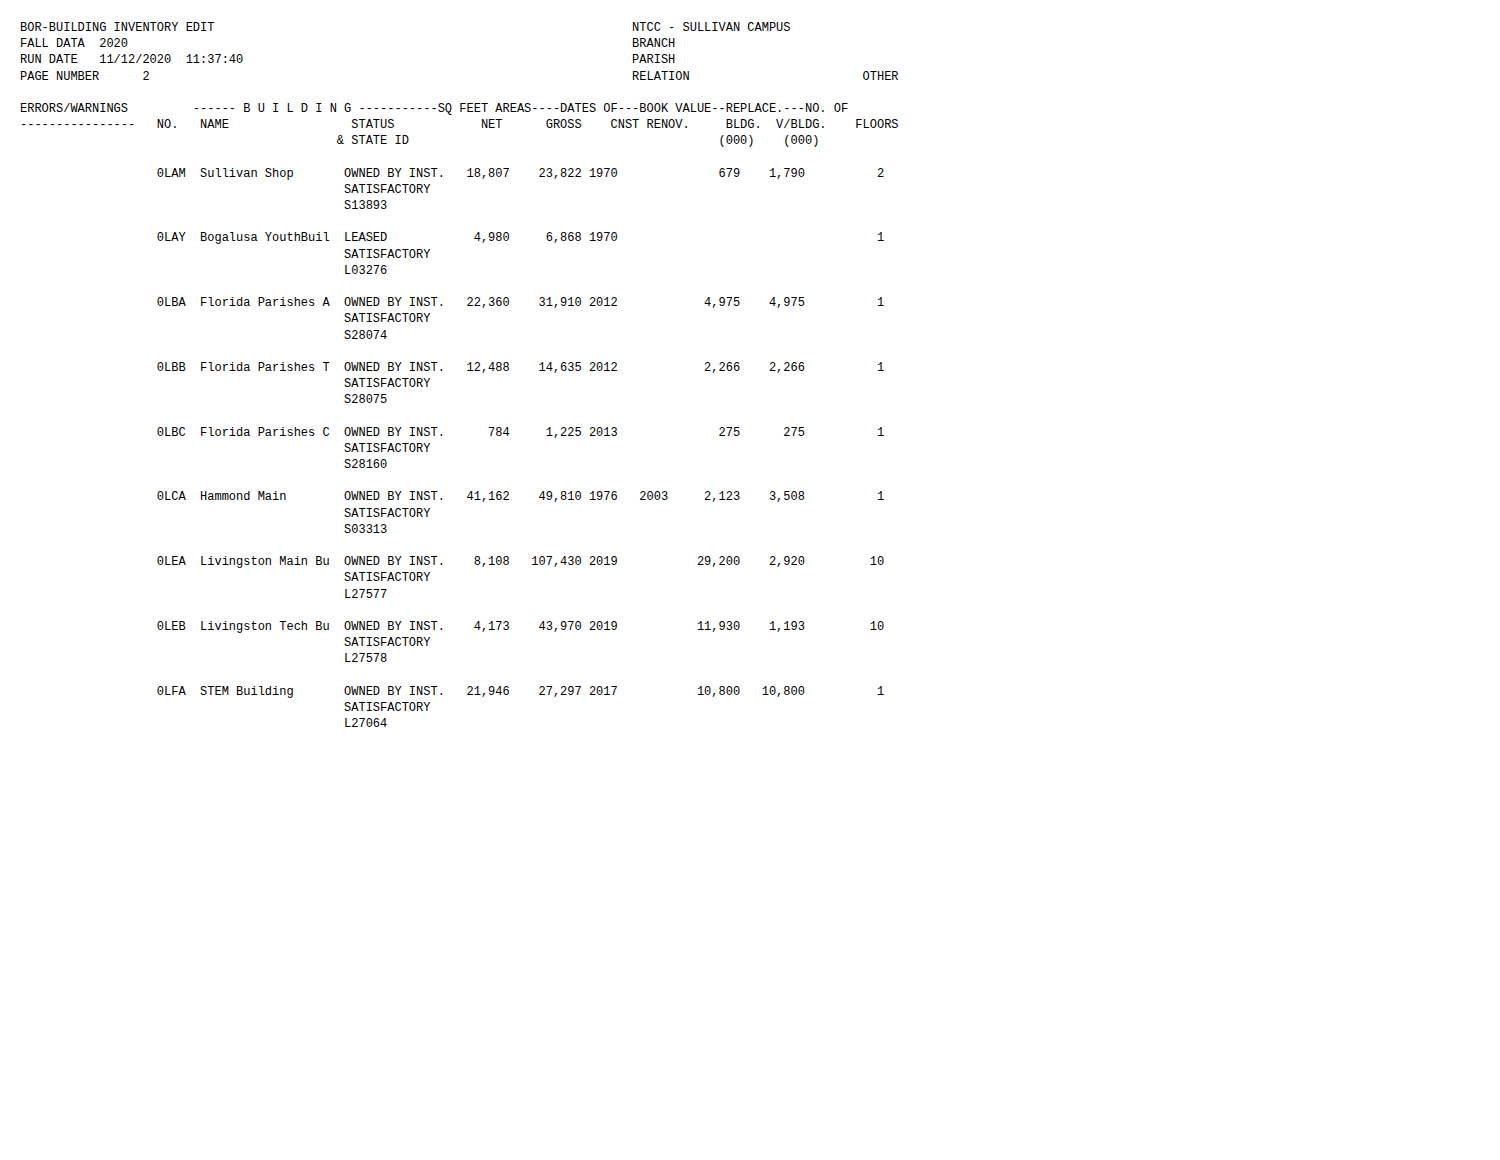BOR-BUILDING INVENTORY EDIT                                                          NTCC - SULLIVAN CAMPUS
FALL DATA  2020                                                                      BRANCH
RUN DATE   11/12/2020  11:37:40                                                      PARISH
PAGE NUMBER      2                                                                   RELATION                        OTHER

ERRORS/WARNINGS         ------ B U I L D I N G -----------SQ FEET AREAS----DATES OF---BOOK VALUE--REPLACE.---NO. OF
----------------   NO.   NAME                 STATUS            NET      GROSS    CNST RENOV.     BLDG.  V/BLDG.    FLOORS
                                            & STATE ID                                           (000)    (000)

                   0LAM  Sullivan Shop       OWNED BY INST.   18,807    23,822 1970              679    1,790          2
                                             SATISFACTORY
                                             S13893

                   0LAY  Bogalusa YouthBuil  LEASED            4,980     6,868 1970                                    1
                                             SATISFACTORY
                                             L03276

                   0LBA  Florida Parishes A  OWNED BY INST.   22,360    31,910 2012            4,975    4,975          1
                                             SATISFACTORY
                                             S28074

                   0LBB  Florida Parishes T  OWNED BY INST.   12,488    14,635 2012            2,266    2,266          1
                                             SATISFACTORY
                                             S28075

                   0LBC  Florida Parishes C  OWNED BY INST.      784     1,225 2013              275      275          1
                                             SATISFACTORY
                                             S28160

                   0LCA  Hammond Main        OWNED BY INST.   41,162    49,810 1976   2003     2,123    3,508          1
                                             SATISFACTORY
                                             S03313

                   0LEA  Livingston Main Bu  OWNED BY INST.    8,108   107,430 2019           29,200    2,920         10
                                             SATISFACTORY
                                             L27577

                   0LEB  Livingston Tech Bu  OWNED BY INST.    4,173    43,970 2019           11,930    1,193         10
                                             SATISFACTORY
                                             L27578

                   0LFA  STEM Building       OWNED BY INST.   21,946    27,297 2017           10,800   10,800          1
                                             SATISFACTORY
                                             L27064